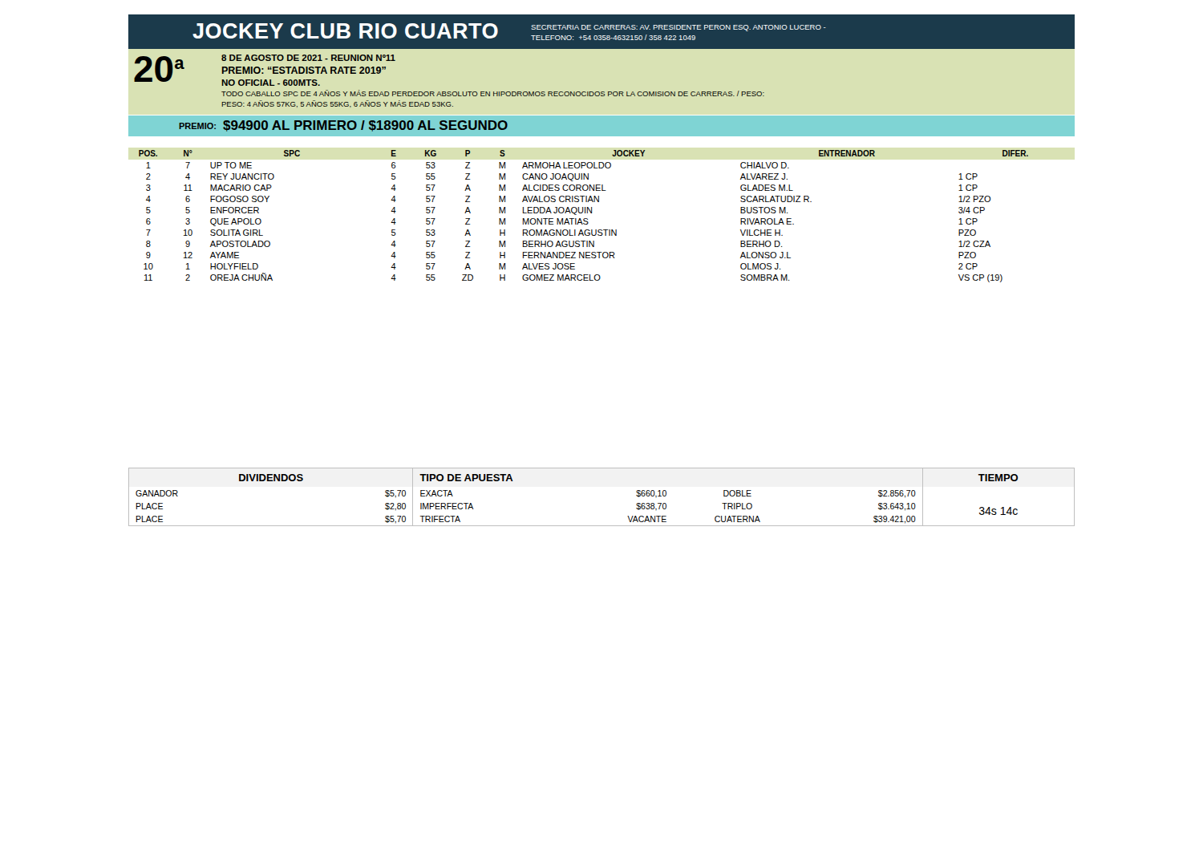JOCKEY CLUB RIO CUARTO
SECRETARIA DE CARRERAS: AV. PRESIDENTE PERON ESQ. ANTONIO LUCERO -
TELEFONO: +54 0358-4632150 / 358 422 1049
20a
8 DE AGOSTO DE 2021 - REUNION Nº11
PREMIO: “ESTADISTA RATE 2019”
NO OFICIAL - 600MTS.
TODO CABALLO SPC DE 4 AÑOS Y MÁS EDAD PERDEDOR ABSOLUTO EN HIPODROMOS RECONOCIDOS POR LA COMISION DE CARRERAS. / PESO:
PESO: 4 AÑOS 57KG, 5 AÑOS 55KG, 6 AÑOS Y MÁS EDAD 53KG.
PREMIO:
$94900 AL PRIMERO / $18900 AL SEGUNDO
| POS. | N° | SPC | E | KG | P | S | JOCKEY | ENTRENADOR | DIFER. |
| --- | --- | --- | --- | --- | --- | --- | --- | --- | --- |
| 1 | 7 | UP TO ME | 6 | 53 | Z | M | ARMOHA LEOPOLDO | CHIALVO D. | |
| 2 | 4 | REY JUANCITO | 5 | 55 | Z | M | CANO JOAQUIN | ALVAREZ J. | 1 CP |
| 3 | 11 | MACARIO CAP | 4 | 57 | A | M | ALCIDES CORONEL | GLADES M.L | 1 CP |
| 4 | 6 | FOGOSO SOY | 4 | 57 | Z | M | AVALOS CRISTIAN | SCARLATUDIZ R. | 1/2 PZO |
| 5 | 5 | ENFORCER | 4 | 57 | A | M | LEDDA JOAQUIN | BUSTOS M. | 3/4 CP |
| 6 | 3 | QUE APOLO | 4 | 57 | Z | M | MONTE MATIAS | RIVAROLA E. | 1 CP |
| 7 | 10 | SOLITA GIRL | 5 | 53 | A | H | ROMAGNOLI AGUSTIN | VILCHE H. | PZO |
| 8 | 9 | APOSTOLADO | 4 | 57 | Z | M | BERHO AGUSTIN | BERHO D. | 1/2 CZA |
| 9 | 12 | AYAME | 4 | 55 | Z | H | FERNANDEZ NESTOR | ALONSO J.L | PZO |
| 10 | 1 | HOLYFIELD | 4 | 57 | A | M | ALVES JOSE | OLMOS J. | 2 CP |
| 11 | 2 | OREJA CHUÑA | 4 | 55 | ZD | H | GOMEZ MARCELO | SOMBRA M. | VS CP (19) |
DIVIDENDOS
| GANADOR | $5,70 |
| PLACE | $2,80 |
| PLACE | $5,70 |
TIPO DE APUESTA
| EXACTA | $660,10 | DOBLE | $2.856,70 |
| IMPERFECTA | $638,70 | TRIPLO | $3.643,10 |
| TRIFECTA | VACANTE | CUATERNA | $39.421,00 |
TIEMPO
34s 14c